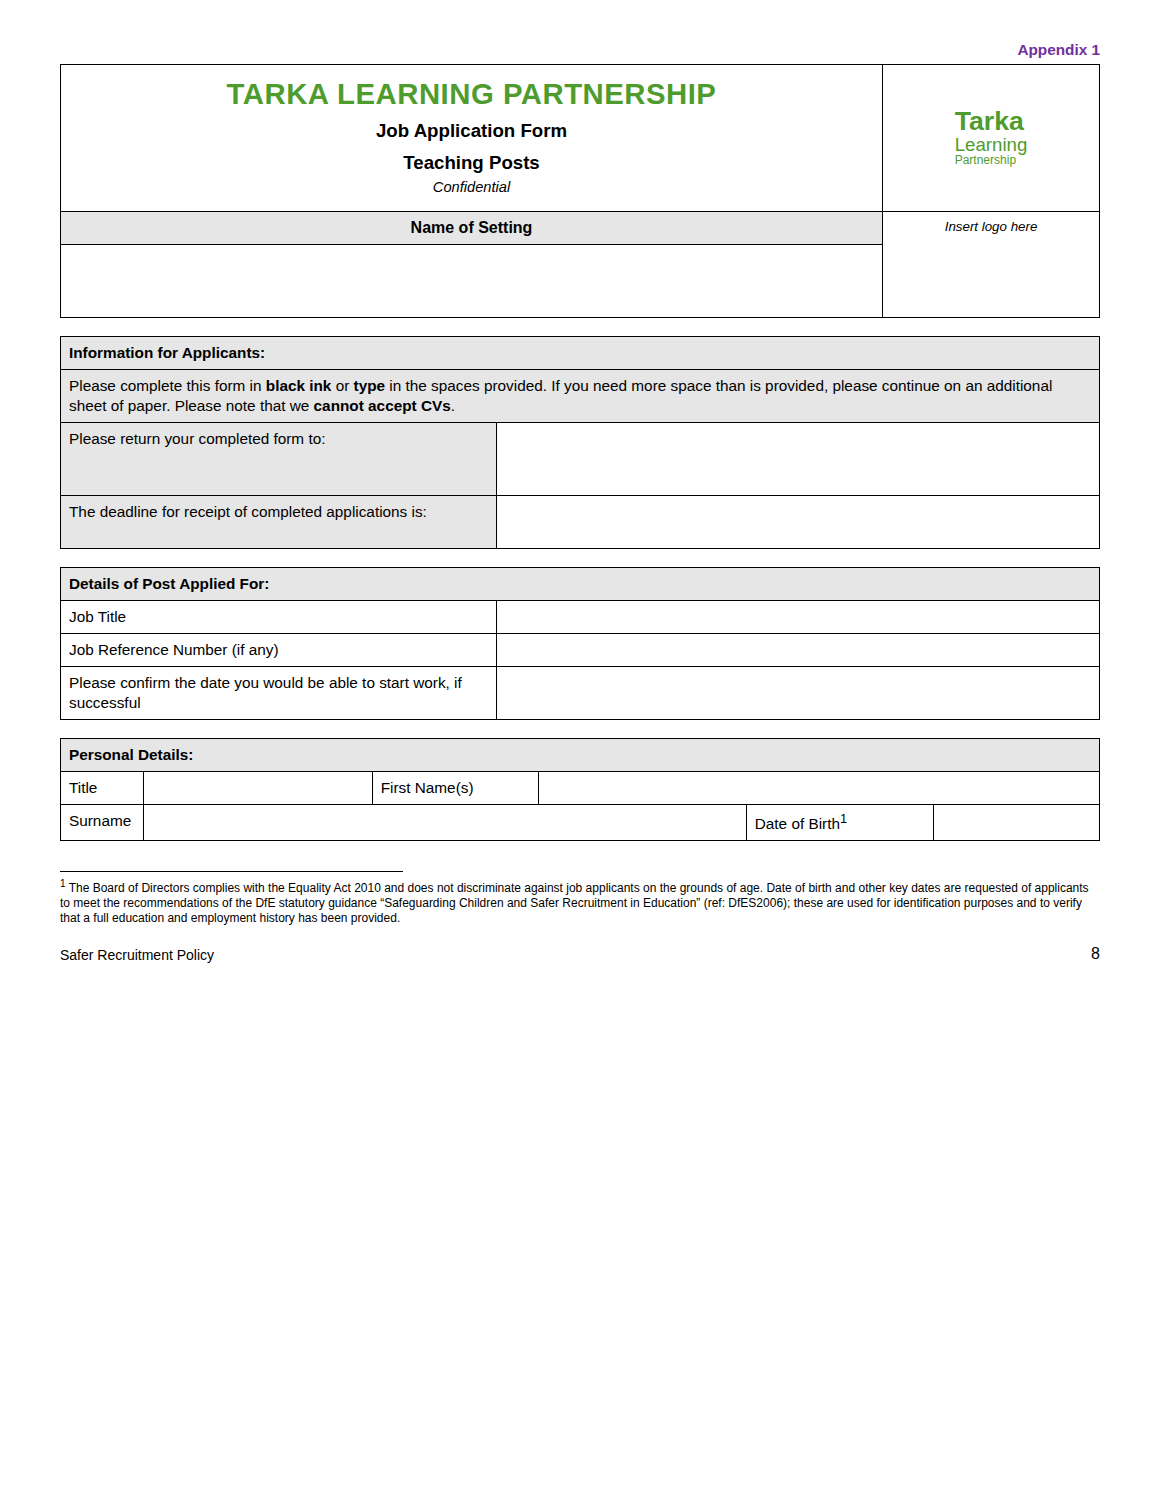Appendix 1
| TARKA LEARNING PARTNERSHIP Job Application Form Teaching Posts Confidential | Tarka Learning Partnership |
| Name of Setting | Insert logo here |
| Information for Applicants: |
| Please complete this form in black ink or type in the spaces provided. If you need more space than is provided, please continue on an additional sheet of paper. Please note that we cannot accept CVs . |
| Please return your completed form to: | |
| The deadline for receipt of completed applications is: | |
| Details of Post Applied For: |
| Job Title | |
| Job Reference Number (if any) | |
| Please confirm the date you would be able to start work, if successful | |
| Personal Details: |
| Title | | First Name(s) | |
| Surname | | Date of Birth 1 | |
1 The Board of Directors complies with the Equality Act 2010 and does not discriminate against job applicants on the grounds of age. Date of birth and other key dates are requested of applicants to meet the recommendations of the DfE statutory guidance “Safeguarding Children and Safer Recruitment in Education” (ref: DfES2006); these are used for identification purposes and to verify that a full education and employment history has been provided.
Safer Recruitment Policy
8